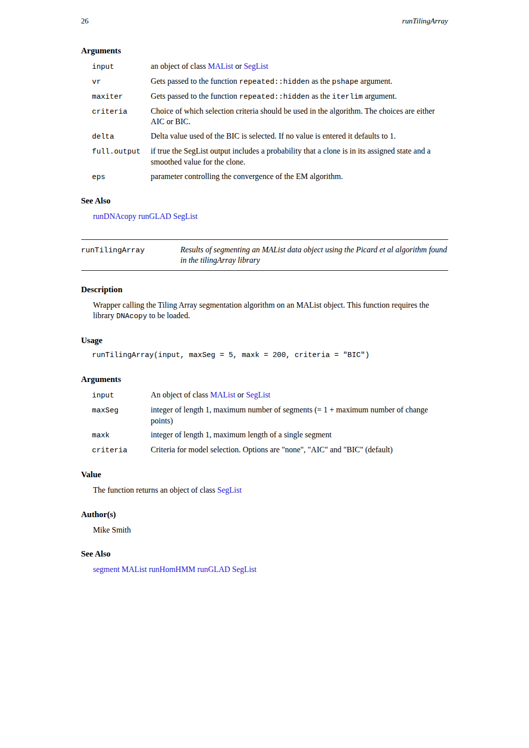26 runTilingArray
Arguments
input
an object of class MAList or SegList
vr
Gets passed to the function repeated::hidden as the pshape argument.
maxiter
Gets passed to the function repeated::hidden as the iterlim argument.
criteria
Choice of which selection criteria should be used in the algorithm. The choices are either AIC or BIC.
delta
Delta value used of the BIC is selected. If no value is entered it defaults to 1.
full.output
if true the SegList output includes a probability that a clone is in its assigned state and a smoothed value for the clone.
eps
parameter controlling the convergence of the EM algorithm.
See Also
runDNAcopy runGLAD SegList
runTilingArray Results of segmenting an MAList data object using the Picard et al algorithm found in the tilingArray library
Description
Wrapper calling the Tiling Array segmentation algorithm on an MAList object. This function requires the library DNAcopy to be loaded.
Usage
runTilingArray(input, maxSeg = 5, maxk = 200, criteria = "BIC")
Arguments
input
An object of class MAList or SegList
maxSeg
integer of length 1, maximum number of segments (= 1 + maximum number of change points)
maxk
integer of length 1, maximum length of a single segment
criteria
Criteria for model selection. Options are "none", "AIC" and "BIC" (default)
Value
The function returns an object of class SegList
Author(s)
Mike Smith
See Also
segment MAList runHomHMM runGLAD SegList